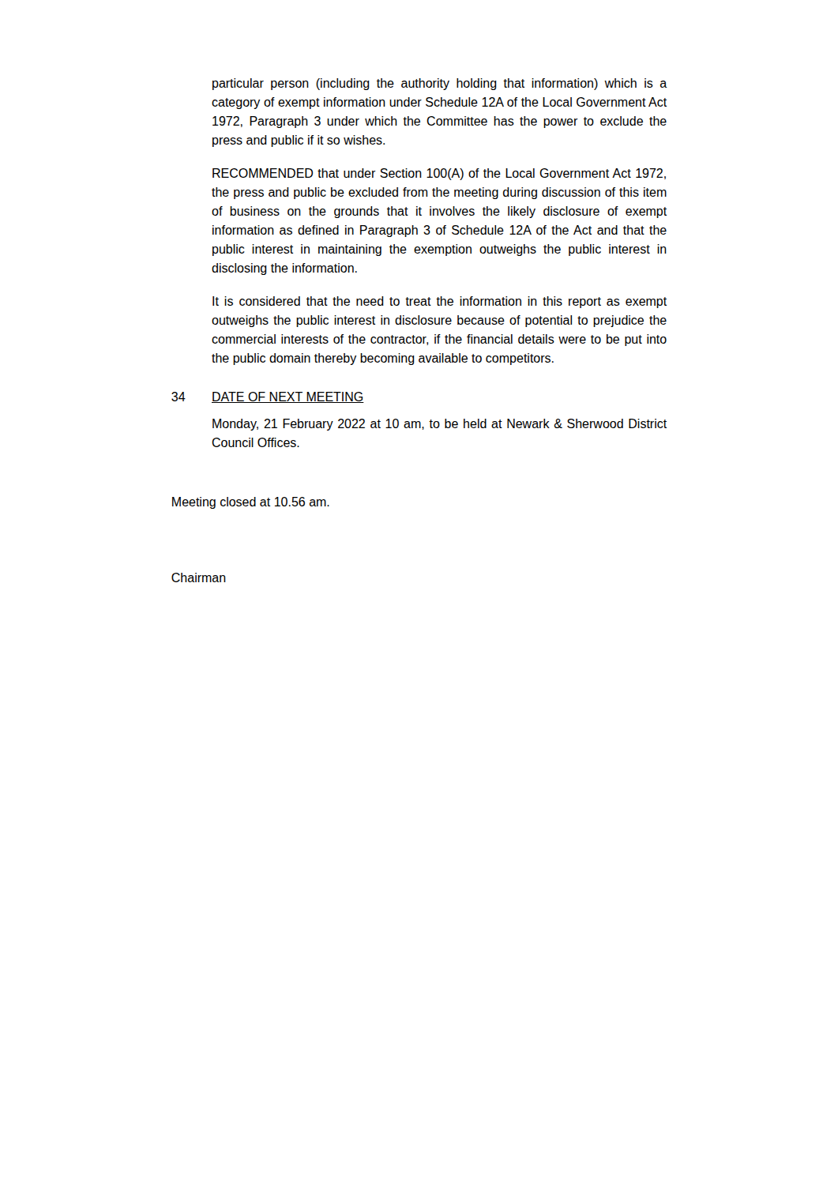particular person (including the authority holding that information) which is a category of exempt information under Schedule 12A of the Local Government Act 1972, Paragraph 3 under which the Committee has the power to exclude the press and public if it so wishes.
RECOMMENDED that under Section 100(A) of the Local Government Act 1972, the press and public be excluded from the meeting during discussion of this item of business on the grounds that it involves the likely disclosure of exempt information as defined in Paragraph 3 of Schedule 12A of the Act and that the public interest in maintaining the exemption outweighs the public interest in disclosing the information.
It is considered that the need to treat the information in this report as exempt outweighs the public interest in disclosure because of potential to prejudice the commercial interests of the contractor, if the financial details were to be put into the public domain thereby becoming available to competitors.
34
DATE OF NEXT MEETING
Monday, 21 February 2022 at 10 am, to be held at Newark & Sherwood District Council Offices.
Meeting closed at 10.56 am.
Chairman